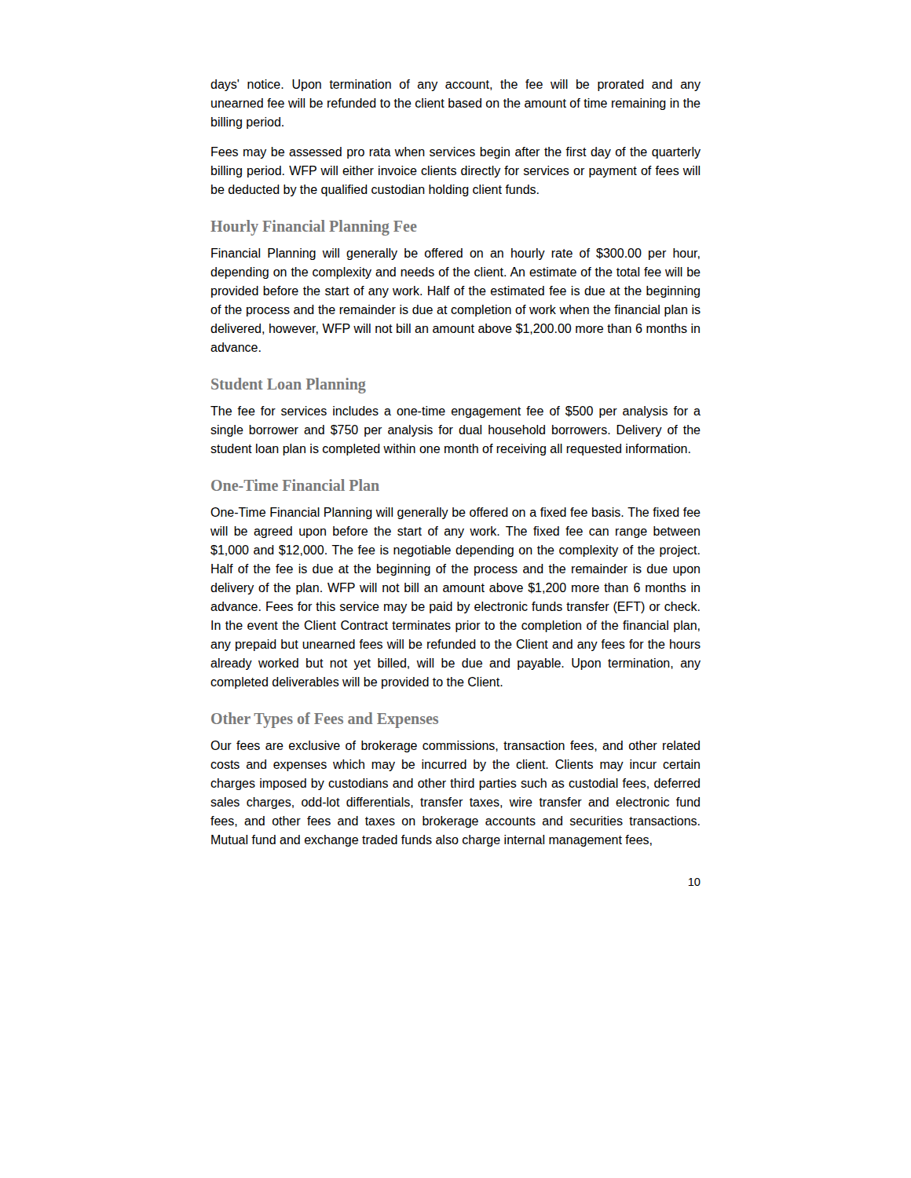days' notice. Upon termination of any account, the fee will be prorated and any unearned fee will be refunded to the client based on the amount of time remaining in the billing period.
Fees may be assessed pro rata when services begin after the first day of the quarterly billing period. WFP will either invoice clients directly for services or payment of fees will be deducted by the qualified custodian holding client funds.
Hourly Financial Planning Fee
Financial Planning will generally be offered on an hourly rate of $300.00 per hour, depending on the complexity and needs of the client. An estimate of the total fee will be provided before the start of any work. Half of the estimated fee is due at the beginning of the process and the remainder is due at completion of work when the financial plan is delivered, however, WFP will not bill an amount above $1,200.00 more than 6 months in advance.
Student Loan Planning
The fee for services includes a one-time engagement fee of $500 per analysis for a single borrower and $750 per analysis for dual household borrowers. Delivery of the student loan plan is completed within one month of receiving all requested information.
One-Time Financial Plan
One-Time Financial Planning will generally be offered on a fixed fee basis. The fixed fee will be agreed upon before the start of any work. The fixed fee can range between $1,000 and $12,000. The fee is negotiable depending on the complexity of the project. Half of the fee is due at the beginning of the process and the remainder is due upon delivery of the plan. WFP will not bill an amount above $1,200 more than 6 months in advance. Fees for this service may be paid by electronic funds transfer (EFT) or check. In the event the Client Contract terminates prior to the completion of the financial plan, any prepaid but unearned fees will be refunded to the Client and any fees for the hours already worked but not yet billed, will be due and payable. Upon termination, any completed deliverables will be provided to the Client.
Other Types of Fees and Expenses
Our fees are exclusive of brokerage commissions, transaction fees, and other related costs and expenses which may be incurred by the client. Clients may incur certain charges imposed by custodians and other third parties such as custodial fees, deferred sales charges, odd-lot differentials, transfer taxes, wire transfer and electronic fund fees, and other fees and taxes on brokerage accounts and securities transactions. Mutual fund and exchange traded funds also charge internal management fees,
10